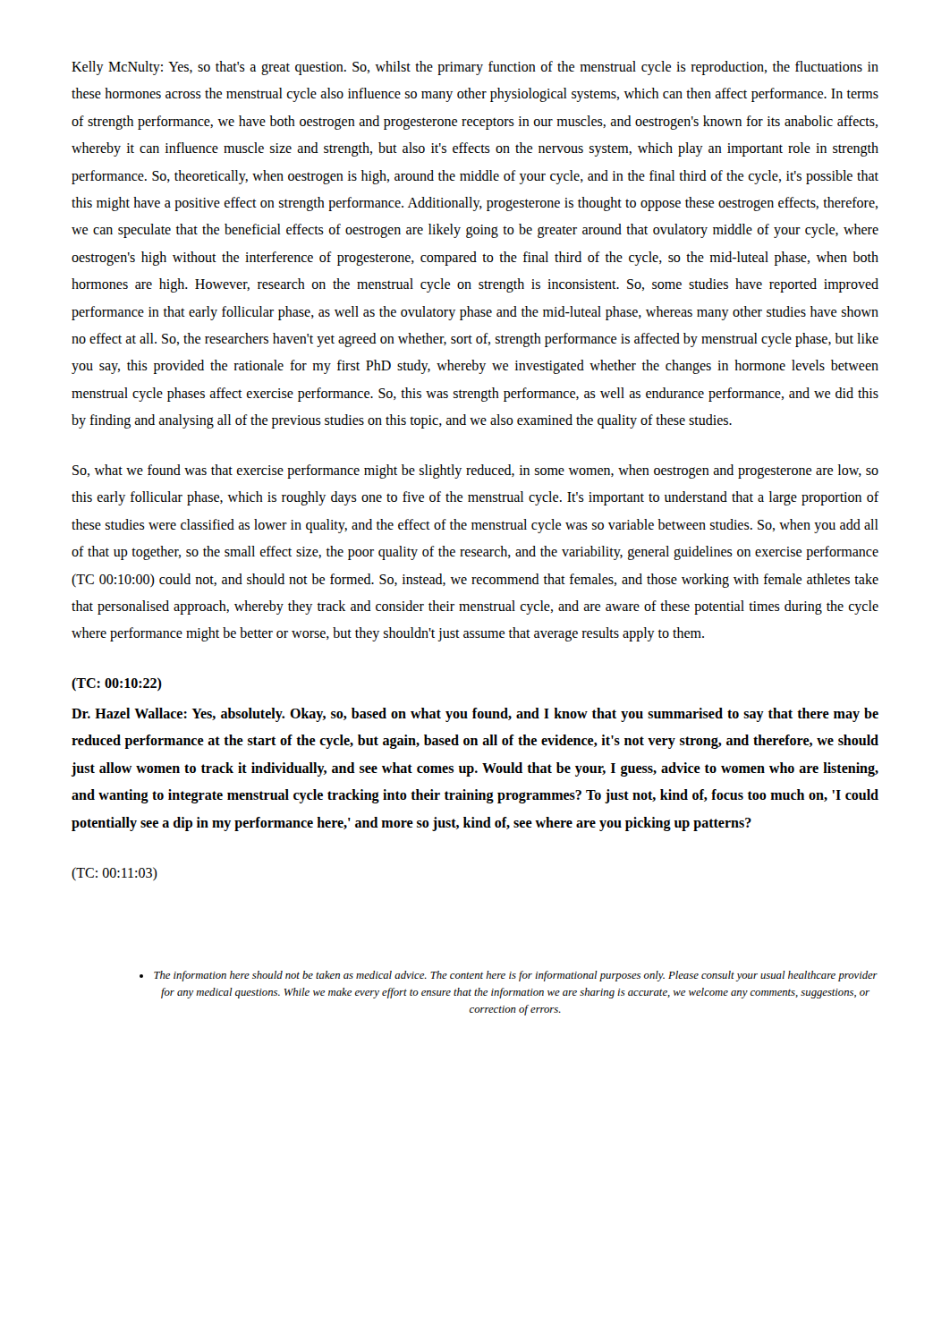Kelly McNulty: Yes, so that's a great question. So, whilst the primary function of the menstrual cycle is reproduction, the fluctuations in these hormones across the menstrual cycle also influence so many other physiological systems, which can then affect performance. In terms of strength performance, we have both oestrogen and progesterone receptors in our muscles, and oestrogen's known for its anabolic affects, whereby it can influence muscle size and strength, but also it's effects on the nervous system, which play an important role in strength performance. So, theoretically, when oestrogen is high, around the middle of your cycle, and in the final third of the cycle, it's possible that this might have a positive effect on strength performance. Additionally, progesterone is thought to oppose these oestrogen effects, therefore, we can speculate that the beneficial effects of oestrogen are likely going to be greater around that ovulatory middle of your cycle, where oestrogen's high without the interference of progesterone, compared to the final third of the cycle, so the mid-luteal phase, when both hormones are high. However, research on the menstrual cycle on strength is inconsistent. So, some studies have reported improved performance in that early follicular phase, as well as the ovulatory phase and the mid-luteal phase, whereas many other studies have shown no effect at all. So, the researchers haven't yet agreed on whether, sort of, strength performance is affected by menstrual cycle phase, but like you say, this provided the rationale for my first PhD study, whereby we investigated whether the changes in hormone levels between menstrual cycle phases affect exercise performance. So, this was strength performance, as well as endurance performance, and we did this by finding and analysing all of the previous studies on this topic, and we also examined the quality of these studies.
So, what we found was that exercise performance might be slightly reduced, in some women, when oestrogen and progesterone are low, so this early follicular phase, which is roughly days one to five of the menstrual cycle. It's important to understand that a large proportion of these studies were classified as lower in quality, and the effect of the menstrual cycle was so variable between studies. So, when you add all of that up together, so the small effect size, the poor quality of the research, and the variability, general guidelines on exercise performance (TC 00:10:00) could not, and should not be formed. So, instead, we recommend that females, and those working with female athletes take that personalised approach, whereby they track and consider their menstrual cycle, and are aware of these potential times during the cycle where performance might be better or worse, but they shouldn't just assume that average results apply to them.
(TC: 00:10:22)
Dr. Hazel Wallace: Yes, absolutely. Okay, so, based on what you found, and I know that you summarised to say that there may be reduced performance at the start of the cycle, but again, based on all of the evidence, it's not very strong, and therefore, we should just allow women to track it individually, and see what comes up. Would that be your, I guess, advice to women who are listening, and wanting to integrate menstrual cycle tracking into their training programmes? To just not, kind of, focus too much on, 'I could potentially see a dip in my performance here,' and more so just, kind of, see where are you picking up patterns?
(TC: 00:11:03)
The information here should not be taken as medical advice. The content here is for informational purposes only. Please consult your usual healthcare provider for any medical questions. While we make every effort to ensure that the information we are sharing is accurate, we welcome any comments, suggestions, or correction of errors.